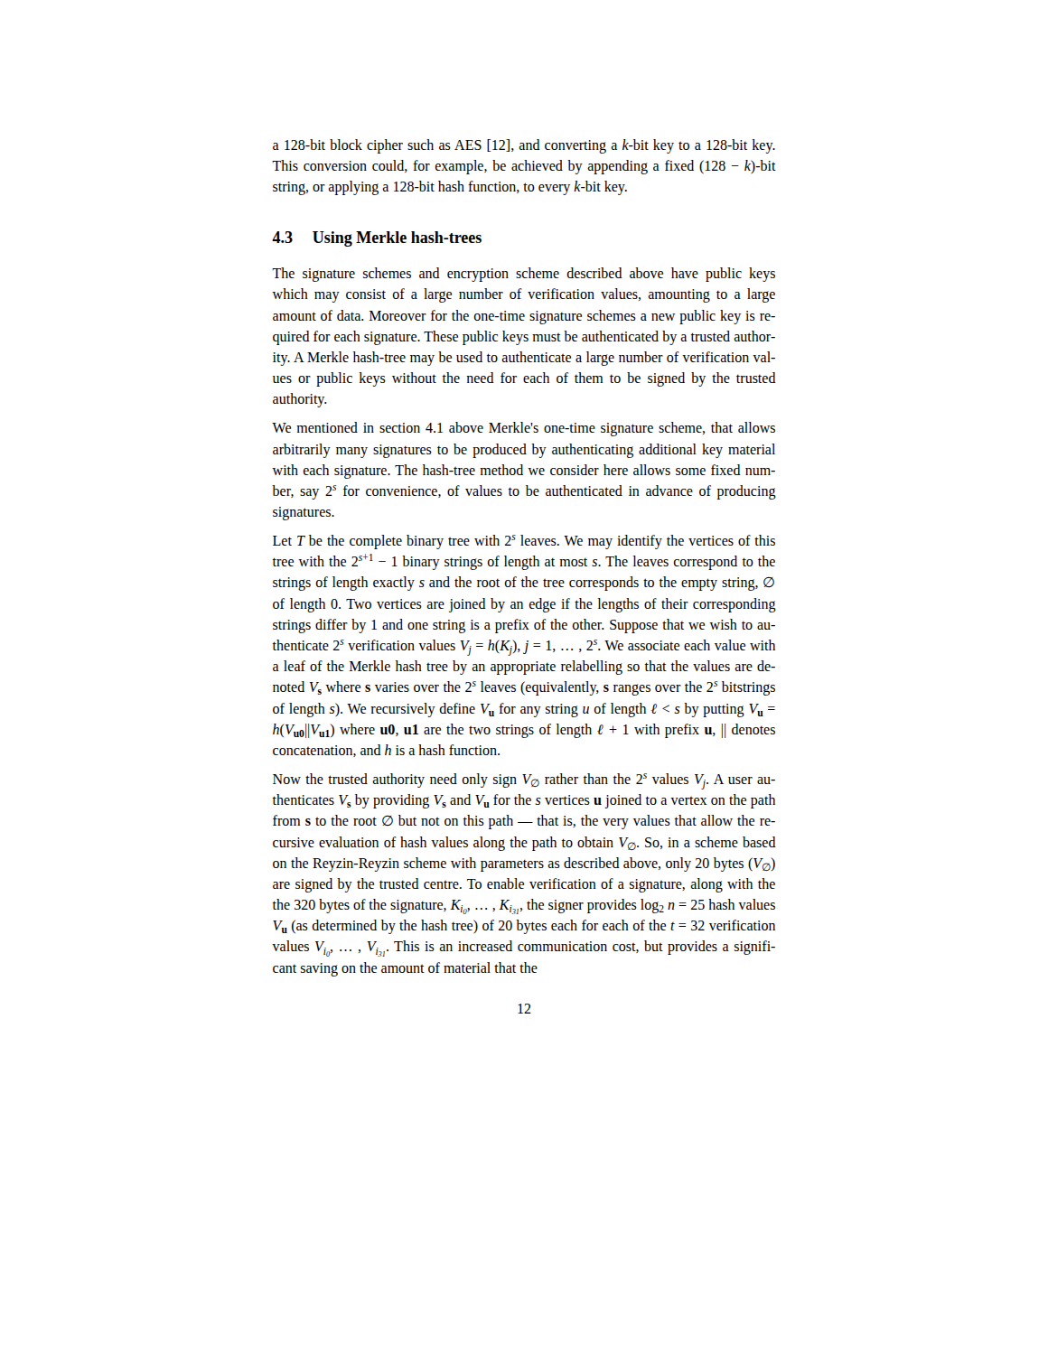a 128-bit block cipher such as AES [12], and converting a k-bit key to a 128-bit key. This conversion could, for example, be achieved by appending a fixed (128 − k)-bit string, or applying a 128-bit hash function, to every k-bit key.
4.3 Using Merkle hash-trees
The signature schemes and encryption scheme described above have public keys which may consist of a large number of verification values, amounting to a large amount of data. Moreover for the one-time signature schemes a new public key is required for each signature. These public keys must be authenticated by a trusted authority. A Merkle hash-tree may be used to authenticate a large number of verification values or public keys without the need for each of them to be signed by the trusted authority.
We mentioned in section 4.1 above Merkle's one-time signature scheme, that allows arbitrarily many signatures to be produced by authenticating additional key material with each signature. The hash-tree method we consider here allows some fixed number, say 2s for convenience, of values to be authenticated in advance of producing signatures.
Let T be the complete binary tree with 2s leaves. We may identify the vertices of this tree with the 2s+1 − 1 binary strings of length at most s. The leaves correspond to the strings of length exactly s and the root of the tree corresponds to the empty string, ∅ of length 0. Two vertices are joined by an edge if the lengths of their corresponding strings differ by 1 and one string is a prefix of the other. Suppose that we wish to authenticate 2s verification values Vj = h(Kj), j = 1, … , 2s. We associate each value with a leaf of the Merkle hash tree by an appropriate relabelling so that the values are denoted Vs where s varies over the 2s leaves (equivalently, s ranges over the 2s bitstrings of length s). We recursively define Vu for any string u of length ℓ < s by putting Vu = h(Vu0||Vu1) where u0, u1 are the two strings of length ℓ + 1 with prefix u, || denotes concatenation, and h is a hash function.
Now the trusted authority need only sign V∅ rather than the 2s values Vj. A user authenticates Vs by providing Vs and Vu for the s vertices u joined to a vertex on the path from s to the root ∅ but not on this path — that is, the very values that allow the recursive evaluation of hash values along the path to obtain V∅. So, in a scheme based on the Reyzin-Reyzin scheme with parameters as described above, only 20 bytes (V∅) are signed by the trusted centre. To enable verification of a signature, along with the the 320 bytes of the signature, Ki0, … , Ki31, the signer provides log2 n = 25 hash values Vu (as determined by the hash tree) of 20 bytes each for each of the t = 32 verification values Vi0, … , Vi31. This is an increased communication cost, but provides a significant saving on the amount of material that the
12